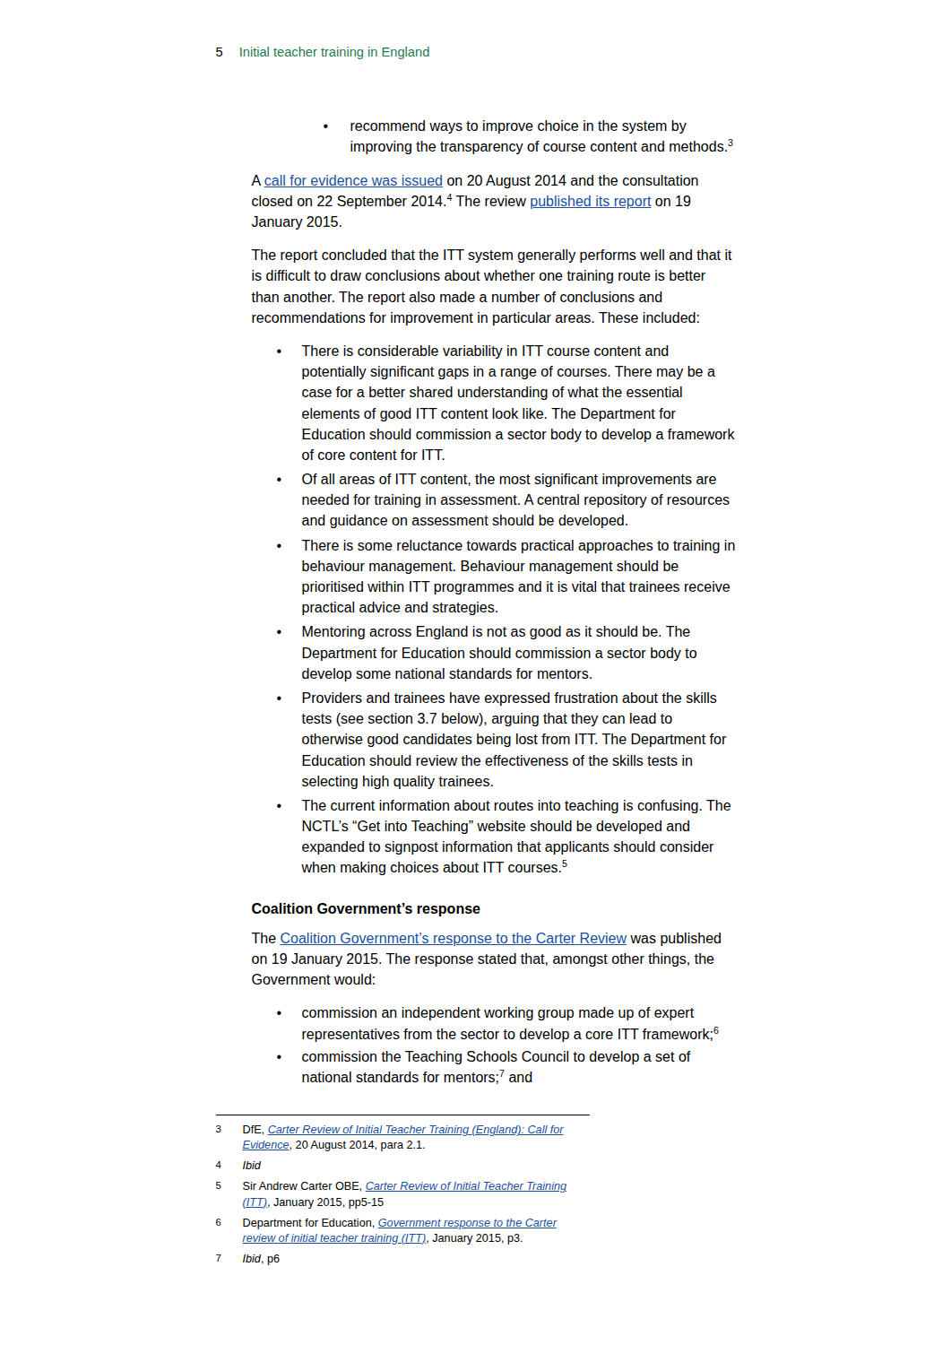5 Initial teacher training in England
recommend ways to improve choice in the system by improving the transparency of course content and methods.3
A call for evidence was issued on 20 August 2014 and the consultation closed on 22 September 2014.4 The review published its report on 19 January 2015.
The report concluded that the ITT system generally performs well and that it is difficult to draw conclusions about whether one training route is better than another. The report also made a number of conclusions and recommendations for improvement in particular areas. These included:
There is considerable variability in ITT course content and potentially significant gaps in a range of courses. There may be a case for a better shared understanding of what the essential elements of good ITT content look like. The Department for Education should commission a sector body to develop a framework of core content for ITT.
Of all areas of ITT content, the most significant improvements are needed for training in assessment. A central repository of resources and guidance on assessment should be developed.
There is some reluctance towards practical approaches to training in behaviour management. Behaviour management should be prioritised within ITT programmes and it is vital that trainees receive practical advice and strategies.
Mentoring across England is not as good as it should be. The Department for Education should commission a sector body to develop some national standards for mentors.
Providers and trainees have expressed frustration about the skills tests (see section 3.7 below), arguing that they can lead to otherwise good candidates being lost from ITT. The Department for Education should review the effectiveness of the skills tests in selecting high quality trainees.
The current information about routes into teaching is confusing. The NCTL’s “Get into Teaching” website should be developed and expanded to signpost information that applicants should consider when making choices about ITT courses.5
Coalition Government’s response
The Coalition Government’s response to the Carter Review was published on 19 January 2015. The response stated that, amongst other things, the Government would:
commission an independent working group made up of expert representatives from the sector to develop a core ITT framework;6
commission the Teaching Schools Council to develop a set of national standards for mentors;7 and
3 DfE, Carter Review of Initial Teacher Training (England): Call for Evidence, 20 August 2014, para 2.1.
4 Ibid
5 Sir Andrew Carter OBE, Carter Review of Initial Teacher Training (ITT), January 2015, pp5-15
6 Department for Education, Government response to the Carter review of initial teacher training (ITT), January 2015, p3.
7 Ibid, p6